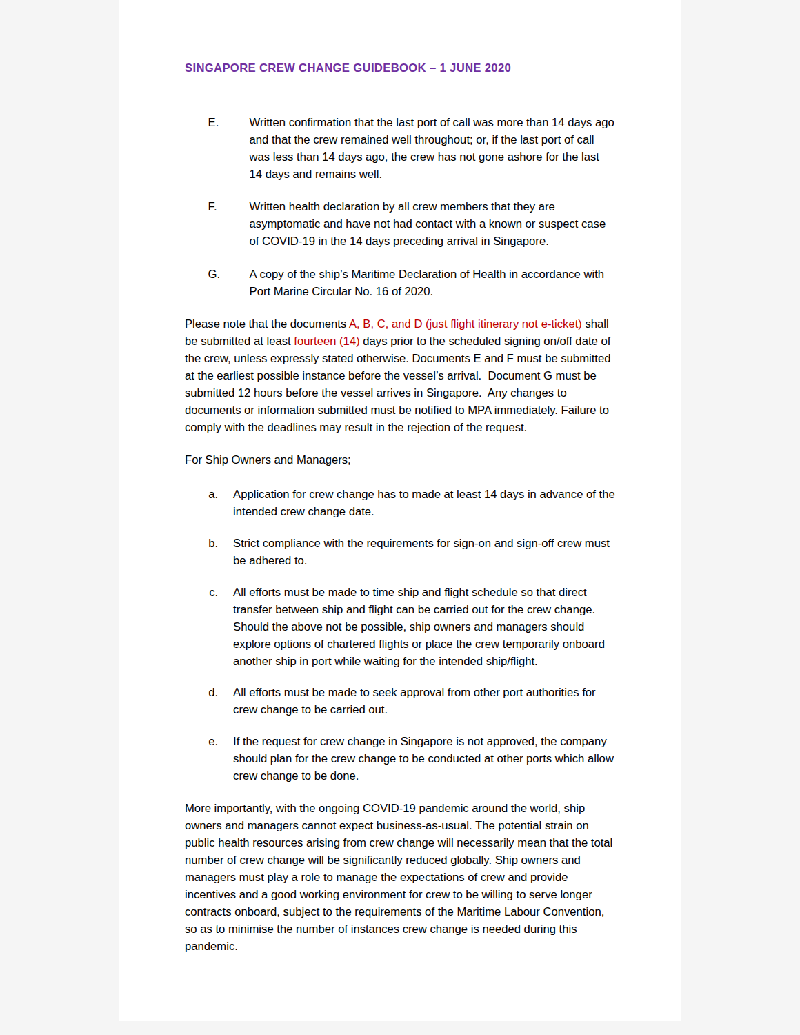SINGAPORE CREW CHANGE GUIDEBOOK – 1 JUNE 2020
E.
Written confirmation that the last port of call was more than 14 days ago and that the crew remained well throughout; or, if the last port of call was less than 14 days ago, the crew has not gone ashore for the last 14 days and remains well.
F.
Written health declaration by all crew members that they are asymptomatic and have not had contact with a known or suspect case of COVID-19 in the 14 days preceding arrival in Singapore.
G.
A copy of the ship’s Maritime Declaration of Health in accordance with Port Marine Circular No. 16 of 2020.
Please note that the documents A, B, C, and D (just flight itinerary not e-ticket) shall be submitted at least fourteen (14) days prior to the scheduled signing on/off date of the crew, unless expressly stated otherwise. Documents E and F must be submitted at the earliest possible instance before the vessel’s arrival. Document G must be submitted 12 hours before the vessel arrives in Singapore. Any changes to documents or information submitted must be notified to MPA immediately. Failure to comply with the deadlines may result in the rejection of the request.
For Ship Owners and Managers;
Application for crew change has to made at least 14 days in advance of the intended crew change date.
Strict compliance with the requirements for sign-on and sign-off crew must be adhered to.
All efforts must be made to time ship and flight schedule so that direct transfer between ship and flight can be carried out for the crew change. Should the above not be possible, ship owners and managers should explore options of chartered flights or place the crew temporarily onboard another ship in port while waiting for the intended ship/flight.
All efforts must be made to seek approval from other port authorities for crew change to be carried out.
If the request for crew change in Singapore is not approved, the company should plan for the crew change to be conducted at other ports which allow crew change to be done.
More importantly, with the ongoing COVID-19 pandemic around the world, ship owners and managers cannot expect business-as-usual. The potential strain on public health resources arising from crew change will necessarily mean that the total number of crew change will be significantly reduced globally. Ship owners and managers must play a role to manage the expectations of crew and provide incentives and a good working environment for crew to be willing to serve longer contracts onboard, subject to the requirements of the Maritime Labour Convention, so as to minimise the number of instances crew change is needed during this pandemic.